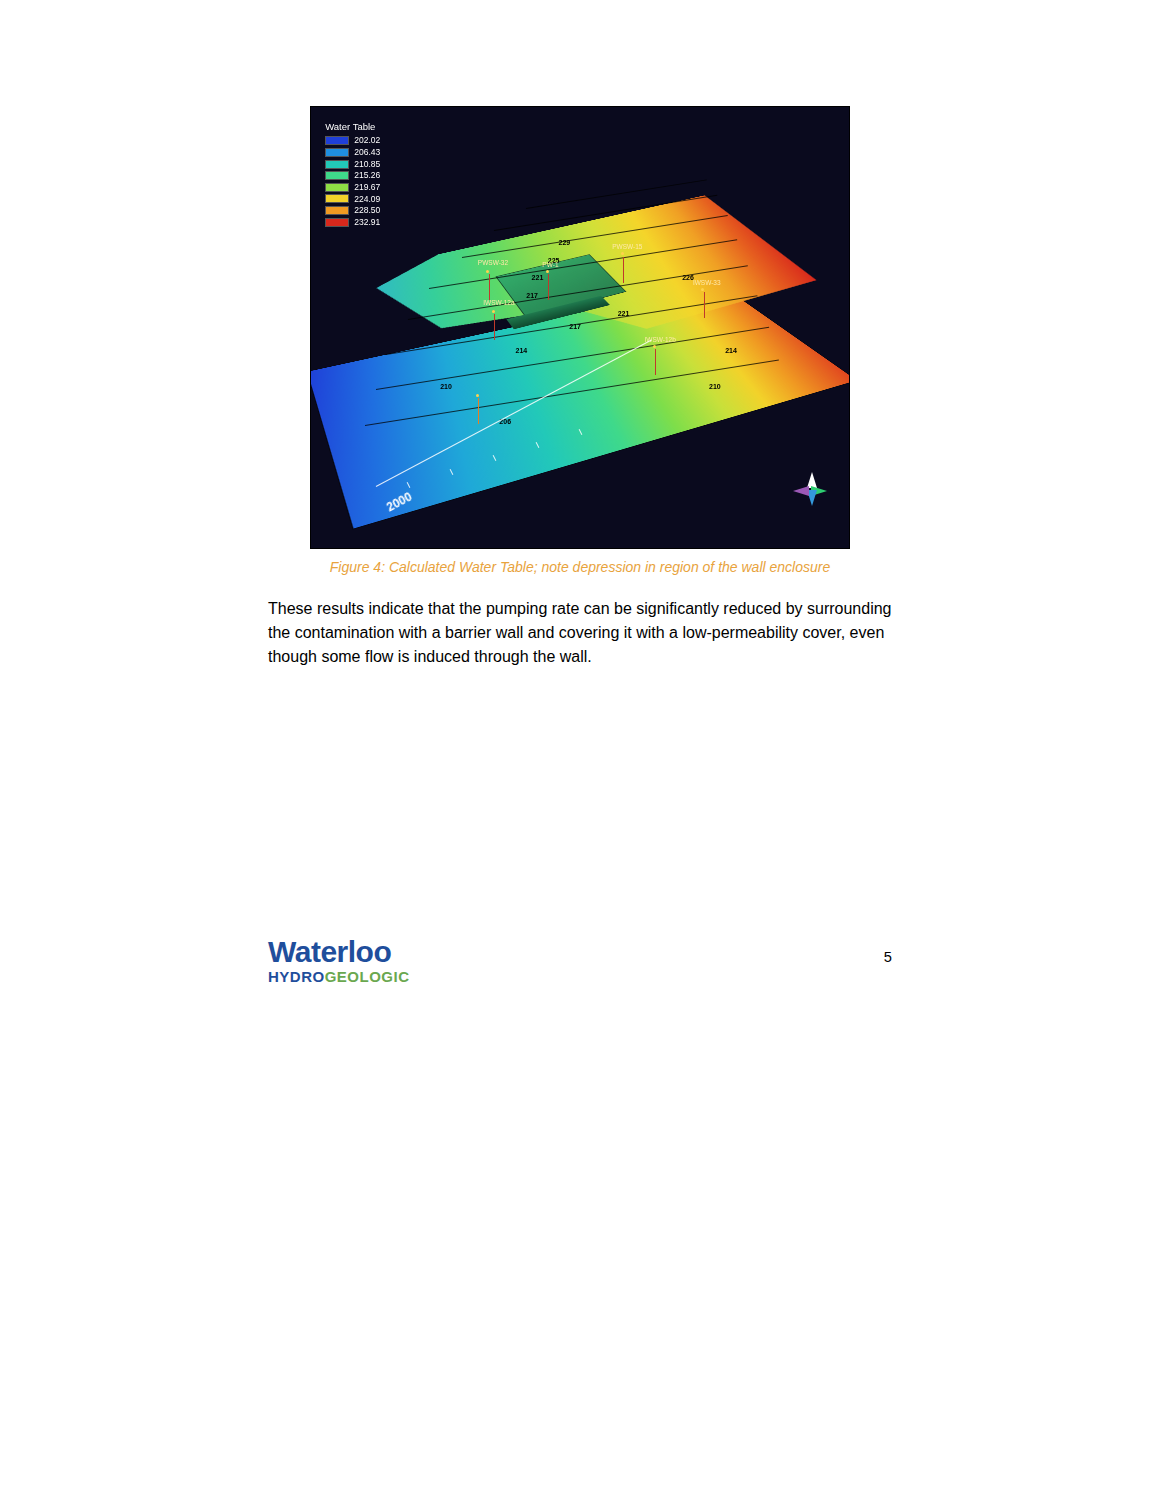Water Table
202.02
206.43
210.85
215.26
219.67
224.09
228.50
232.91
206
210
210
214
214
217
221
217
221
225
229
226
PWSW-32
IWSW-12a
PW-1
PWSW-15
IWSW-33
IWSW-12b
2000
Figure 4: Calculated Water Table; note depression in region of the wall enclosure
These results indicate that the pumping rate can be significantly reduced by surrounding the contamination with a barrier wall and covering it with a low-permeability cover, even though some flow is induced through the wall.
Waterloo
HYDRO GEOLOGIC
5